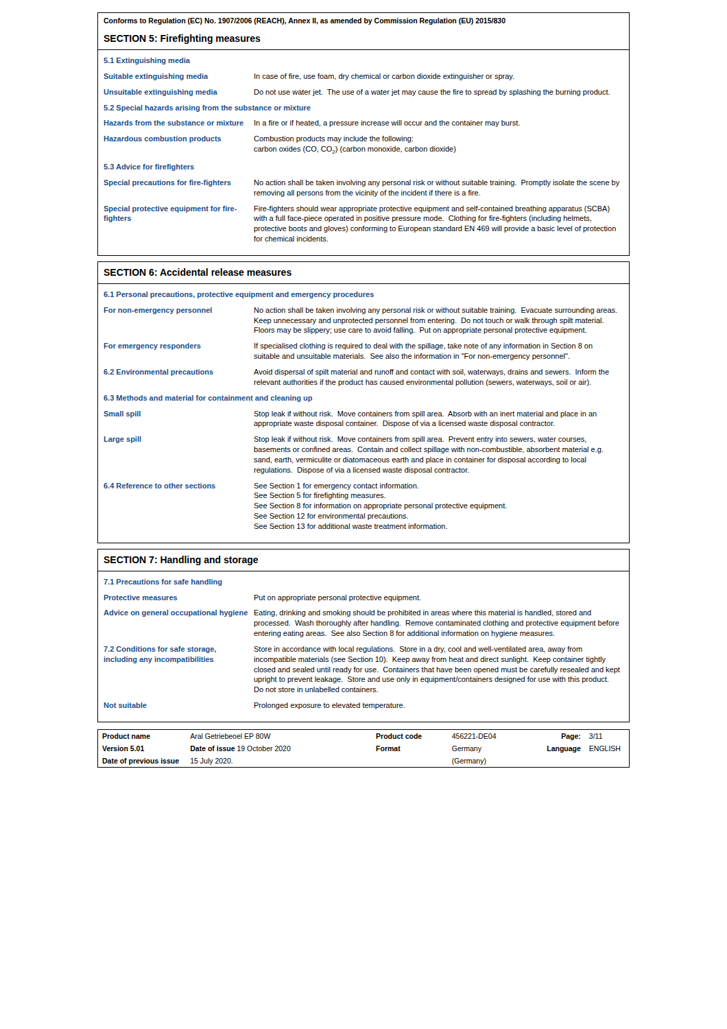Conforms to Regulation (EC) No. 1907/2006 (REACH), Annex II, as amended by Commission Regulation (EU) 2015/830
SECTION 5: Firefighting measures
| 5.1 Extinguishing media |
| Suitable extinguishing media | In case of fire, use foam, dry chemical or carbon dioxide extinguisher or spray. |
| Unsuitable extinguishing media | Do not use water jet. The use of a water jet may cause the fire to spread by splashing the burning product. |
| 5.2 Special hazards arising from the substance or mixture |
| Hazards from the substance or mixture | In a fire or if heated, a pressure increase will occur and the container may burst. |
| Hazardous combustion products | Combustion products may include the following: carbon oxides (CO, CO 2 ) (carbon monoxide, carbon dioxide) |
| 5.3 Advice for firefighters |
| Special precautions for fire-fighters | No action shall be taken involving any personal risk or without suitable training. Promptly isolate the scene by removing all persons from the vicinity of the incident if there is a fire. |
| Special protective equipment for fire-fighters | Fire-fighters should wear appropriate protective equipment and self-contained breathing apparatus (SCBA) with a full face-piece operated in positive pressure mode. Clothing for fire-fighters (including helmets, protective boots and gloves) conforming to European standard EN 469 will provide a basic level of protection for chemical incidents. |
SECTION 6: Accidental release measures
| 6.1 Personal precautions, protective equipment and emergency procedures |
| For non-emergency personnel | No action shall be taken involving any personal risk or without suitable training. Evacuate surrounding areas. Keep unnecessary and unprotected personnel from entering. Do not touch or walk through spilt material. Floors may be slippery; use care to avoid falling. Put on appropriate personal protective equipment. |
| For emergency responders | If specialised clothing is required to deal with the spillage, take note of any information in Section 8 on suitable and unsuitable materials. See also the information in "For non-emergency personnel". |
| 6.2 Environmental precautions | Avoid dispersal of spilt material and runoff and contact with soil, waterways, drains and sewers. Inform the relevant authorities if the product has caused environmental pollution (sewers, waterways, soil or air). |
| 6.3 Methods and material for containment and cleaning up |
| Small spill | Stop leak if without risk. Move containers from spill area. Absorb with an inert material and place in an appropriate waste disposal container. Dispose of via a licensed waste disposal contractor. |
| Large spill | Stop leak if without risk. Move containers from spill area. Prevent entry into sewers, water courses, basements or confined areas. Contain and collect spillage with non-combustible, absorbent material e.g. sand, earth, vermiculite or diatomaceous earth and place in container for disposal according to local regulations. Dispose of via a licensed waste disposal contractor. |
| 6.4 Reference to other sections | See Section 1 for emergency contact information. See Section 5 for firefighting measures. See Section 8 for information on appropriate personal protective equipment. See Section 12 for environmental precautions. See Section 13 for additional waste treatment information. |
SECTION 7: Handling and storage
| 7.1 Precautions for safe handling |
| Protective measures | Put on appropriate personal protective equipment. |
| Advice on general occupational hygiene | Eating, drinking and smoking should be prohibited in areas where this material is handled, stored and processed. Wash thoroughly after handling. Remove contaminated clothing and protective equipment before entering eating areas. See also Section 8 for additional information on hygiene measures. |
| 7.2 Conditions for safe storage, including any incompatibilities | Store in accordance with local regulations. Store in a dry, cool and well-ventilated area, away from incompatible materials (see Section 10). Keep away from heat and direct sunlight. Keep container tightly closed and sealed until ready for use. Containers that have been opened must be carefully resealed and kept upright to prevent leakage. Store and use only in equipment/containers designed for use with this product. Do not store in unlabelled containers. |
| Not suitable | Prolonged exposure to elevated temperature. |
| Product name | Aral Getriebeoel EP 80W | Product code | 456221-DE04 | Page: | 3/11 |
| Version 5.01 | Date of issue 19 October 2020 | Format | Germany | Language | ENGLISH |
| Date of previous issue | 15 July 2020. | | (Germany) | | |